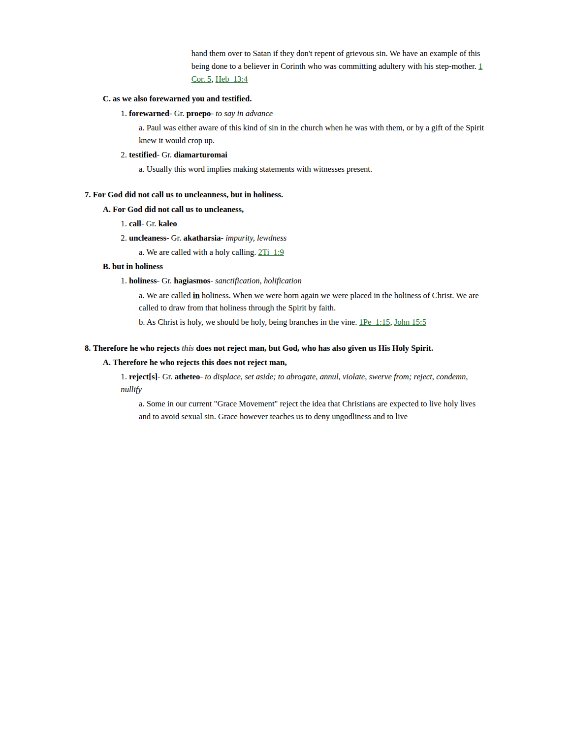hand them over to Satan if they don't repent of grievous sin. We have an example of this being done to a believer in Corinth who was committing adultery with his step-mother. 1 Cor. 5, Heb_13:4
C. as we also forewarned you and testified.
1. forewarned- Gr. proepo- to say in advance
a. Paul was either aware of this kind of sin in the church when he was with them, or by a gift of the Spirit knew it would crop up.
2. testified- Gr. diamarturomai
a. Usually this word implies making statements with witnesses present.
7. For God did not call us to uncleanness, but in holiness.
A. For God did not call us to uncleaness,
1. call- Gr. kaleo
2. uncleaness- Gr. akatharsia- impurity, lewdness
a. We are called with a holy calling. 2Ti_1:9
B. but in holiness
1. holiness- Gr. hagiasmos- sanctification, holification
a. We are called in holiness. When we were born again we were placed in the holiness of Christ. We are called to draw from that holiness through the Spirit by faith.
b. As Christ is holy, we should be holy, being branches in the vine. 1Pe_1:15, John 15:5
8. Therefore he who rejects this does not reject man, but God, who has also given us His Holy Spirit.
A. Therefore he who rejects this does not reject man,
1. reject[s]- Gr. atheteo- to displace, set aside; to abrogate, annul, violate, swerve from; reject, condemn, nullify
a. Some in our current "Grace Movement" reject the idea that Christians are expected to live holy lives and to avoid sexual sin. Grace however teaches us to deny ungodliness and to live